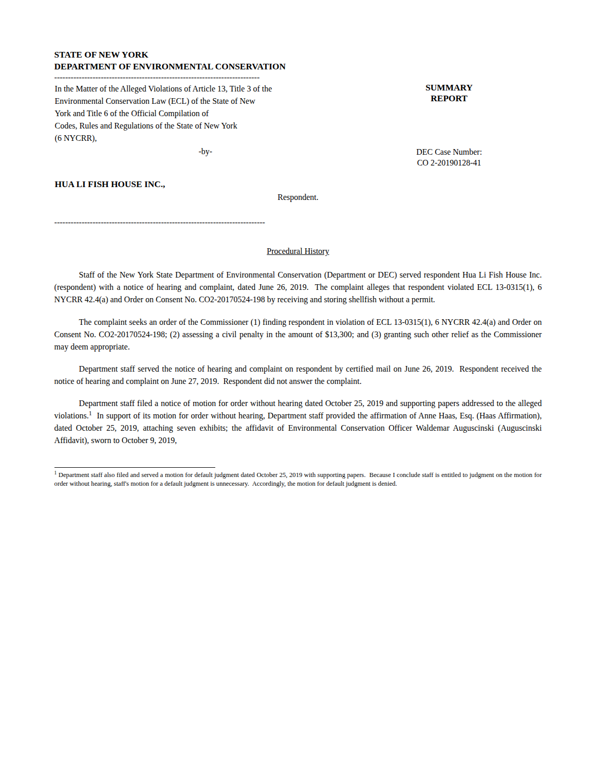STATE OF NEW YORK
DEPARTMENT OF ENVIRONMENTAL CONSERVATION
---------------------------------------------------------------------------
| In the Matter of the Alleged Violations of Article 13, Title 3 of the Environmental Conservation Law (ECL) of the State of New York and Title 6 of the Official Compilation of Codes, Rules and Regulations of the State of New York (6 NYCRR), | SUMMARY REPORT |
| -by- | DEC Case Number: CO 2-20190128-41 |
| HUA LI FISH HOUSE INC., Respondent. |
-----------------------------------------------------------------------------
Procedural History
Staff of the New York State Department of Environmental Conservation (Department or DEC) served respondent Hua Li Fish House Inc. (respondent) with a notice of hearing and complaint, dated June 26, 2019. The complaint alleges that respondent violated ECL 13-0315(1), 6 NYCRR 42.4(a) and Order on Consent No. CO2-20170524-198 by receiving and storing shellfish without a permit.
The complaint seeks an order of the Commissioner (1) finding respondent in violation of ECL 13-0315(1), 6 NYCRR 42.4(a) and Order on Consent No. CO2-20170524-198; (2) assessing a civil penalty in the amount of $13,300; and (3) granting such other relief as the Commissioner may deem appropriate.
Department staff served the notice of hearing and complaint on respondent by certified mail on June 26, 2019. Respondent received the notice of hearing and complaint on June 27, 2019. Respondent did not answer the complaint.
Department staff filed a notice of motion for order without hearing dated October 25, 2019 and supporting papers addressed to the alleged violations.1 In support of its motion for order without hearing, Department staff provided the affirmation of Anne Haas, Esq. (Haas Affirmation), dated October 25, 2019, attaching seven exhibits; the affidavit of Environmental Conservation Officer Waldemar Auguscinski (Auguscinski Affidavit), sworn to October 9, 2019,
1 Department staff also filed and served a motion for default judgment dated October 25, 2019 with supporting papers. Because I conclude staff is entitled to judgment on the motion for order without hearing, staff's motion for a default judgment is unnecessary. Accordingly, the motion for default judgment is denied.